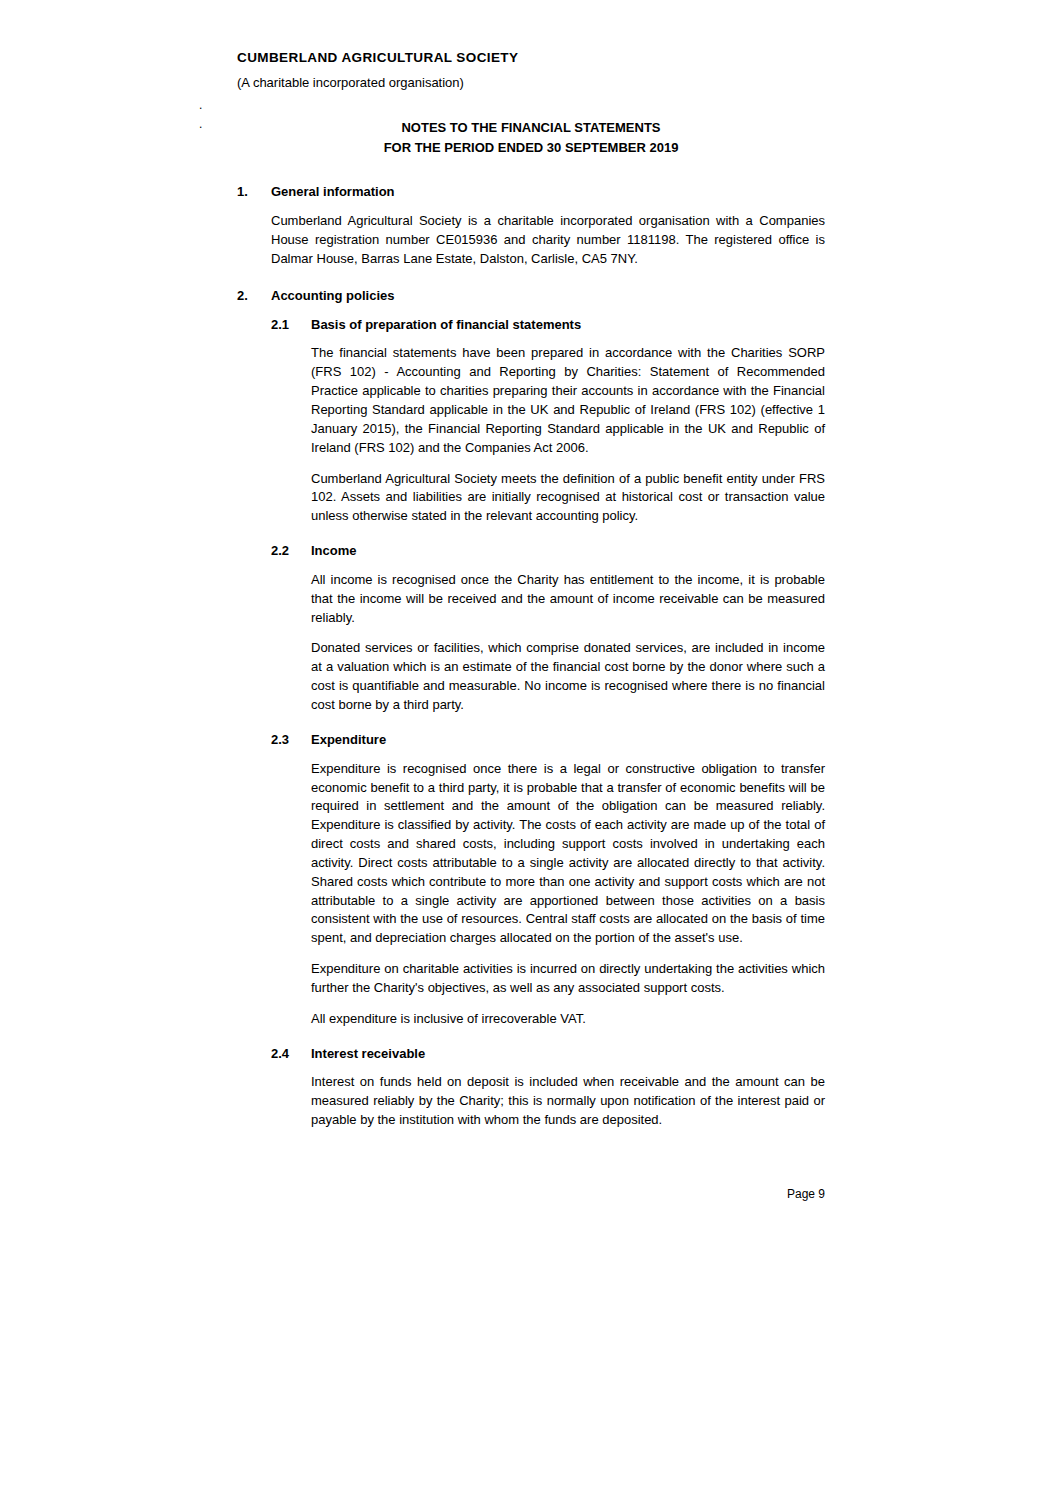. .
CUMBERLAND AGRICULTURAL SOCIETY
(A charitable incorporated organisation)
NOTES TO THE FINANCIAL STATEMENTS
FOR THE PERIOD ENDED 30 SEPTEMBER 2019
1.
General information
Cumberland Agricultural Society is a charitable incorporated organisation with a Companies House registration number CE015936 and charity number 1181198. The registered office is Dalmar House, Barras Lane Estate, Dalston, Carlisle, CA5 7NY.
2.
Accounting policies
2.1
Basis of preparation of financial statements
The financial statements have been prepared in accordance with the Charities SORP (FRS 102) - Accounting and Reporting by Charities: Statement of Recommended Practice applicable to charities preparing their accounts in accordance with the Financial Reporting Standard applicable in the UK and Republic of Ireland (FRS 102) (effective 1 January 2015), the Financial Reporting Standard applicable in the UK and Republic of Ireland (FRS 102) and the Companies Act 2006.
Cumberland Agricultural Society meets the definition of a public benefit entity under FRS 102. Assets and liabilities are initially recognised at historical cost or transaction value unless otherwise stated in the relevant accounting policy.
2.2
Income
All income is recognised once the Charity has entitlement to the income, it is probable that the income will be received and the amount of income receivable can be measured reliably.
Donated services or facilities, which comprise donated services, are included in income at a valuation which is an estimate of the financial cost borne by the donor where such a cost is quantifiable and measurable. No income is recognised where there is no financial cost borne by a third party.
2.3
Expenditure
Expenditure is recognised once there is a legal or constructive obligation to transfer economic benefit to a third party, it is probable that a transfer of economic benefits will be required in settlement and the amount of the obligation can be measured reliably. Expenditure is classified by activity. The costs of each activity are made up of the total of direct costs and shared costs, including support costs involved in undertaking each activity. Direct costs attributable to a single activity are allocated directly to that activity. Shared costs which contribute to more than one activity and support costs which are not attributable to a single activity are apportioned between those activities on a basis consistent with the use of resources. Central staff costs are allocated on the basis of time spent, and depreciation charges allocated on the portion of the asset's use.
Expenditure on charitable activities is incurred on directly undertaking the activities which further the Charity's objectives, as well as any associated support costs.
All expenditure is inclusive of irrecoverable VAT.
2.4
Interest receivable
Interest on funds held on deposit is included when receivable and the amount can be measured reliably by the Charity; this is normally upon notification of the interest paid or payable by the institution with whom the funds are deposited.
Page 9